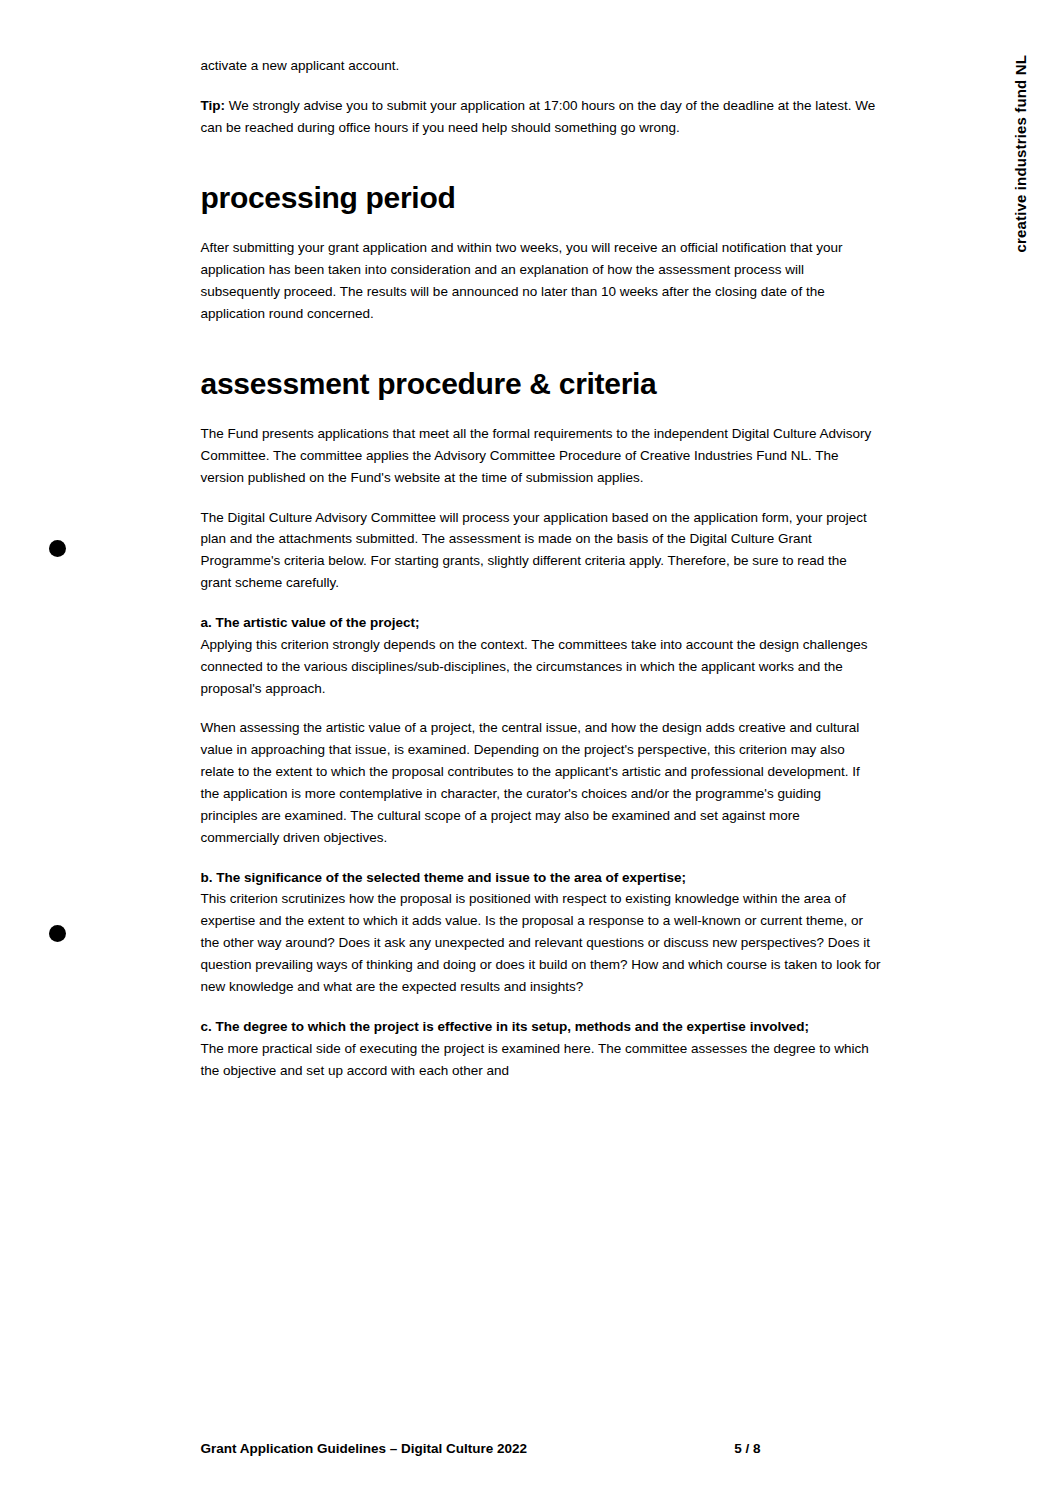creative industries fund NL
activate a new applicant account.
Tip: We strongly advise you to submit your application at 17:00 hours on the day of the deadline at the latest. We can be reached during office hours if you need help should something go wrong.
processing period
After submitting your grant application and within two weeks, you will receive an official notification that your application has been taken into consideration and an explanation of how the assessment process will subsequently proceed. The results will be announced no later than 10 weeks after the closing date of the application round concerned.
assessment procedure & criteria
The Fund presents applications that meet all the formal requirements to the independent Digital Culture Advisory Committee. The committee applies the Advisory Committee Procedure of Creative Industries Fund NL. The version published on the Fund's website at the time of submission applies.
The Digital Culture Advisory Committee will process your application based on the application form, your project plan and the attachments submitted. The assessment is made on the basis of the Digital Culture Grant Programme's criteria below. For starting grants, slightly different criteria apply. Therefore, be sure to read the grant scheme carefully.
a. The artistic value of the project;
Applying this criterion strongly depends on the context. The committees take into account the design challenges connected to the various disciplines/sub-disciplines, the circumstances in which the applicant works and the proposal's approach.
When assessing the artistic value of a project, the central issue, and how the design adds creative and cultural value in approaching that issue, is examined. Depending on the project's perspective, this criterion may also relate to the extent to which the proposal contributes to the applicant's artistic and professional development. If the application is more contemplative in character, the curator's choices and/or the programme's guiding principles are examined. The cultural scope of a project may also be examined and set against more commercially driven objectives.
b. The significance of the selected theme and issue to the area of expertise;
This criterion scrutinizes how the proposal is positioned with respect to existing knowledge within the area of expertise and the extent to which it adds value. Is the proposal a response to a well-known or current theme, or the other way around? Does it ask any unexpected and relevant questions or discuss new perspectives? Does it question prevailing ways of thinking and doing or does it build on them? How and which course is taken to look for new knowledge and what are the expected results and insights?
c. The degree to which the project is effective in its setup, methods and the expertise involved;
The more practical side of executing the project is examined here. The committee assesses the degree to which the objective and set up accord with each other and
Grant Application Guidelines – Digital Culture 2022 5 / 8